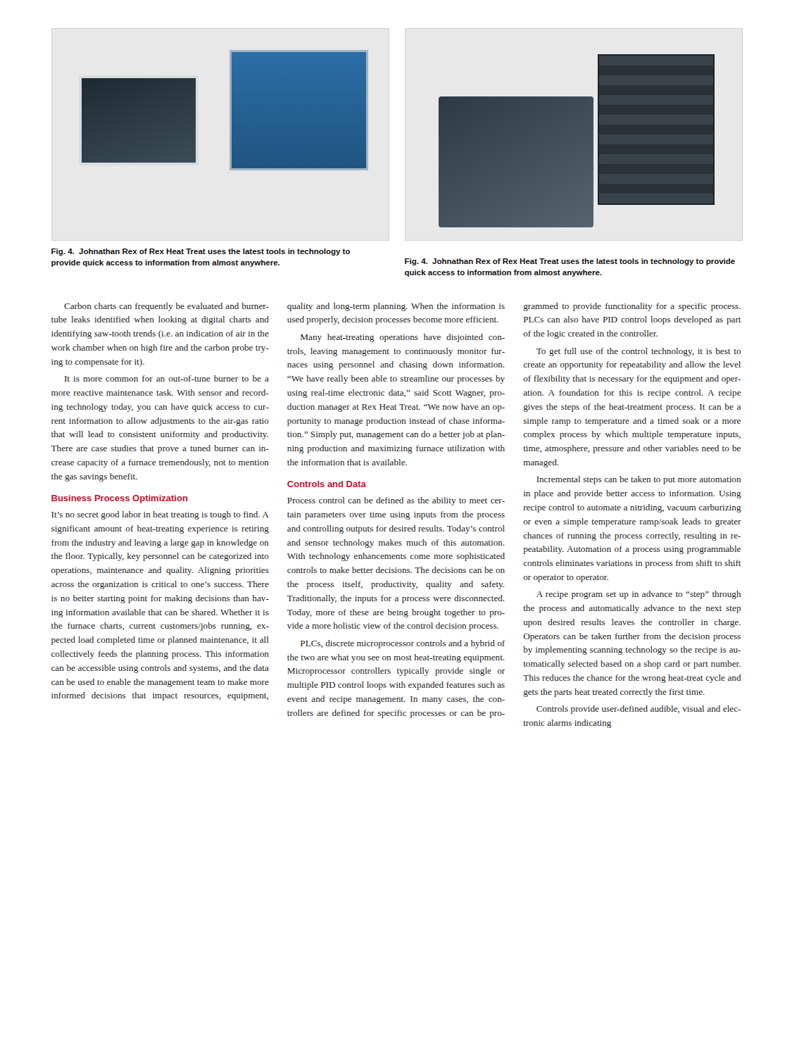Fig. 4. Johnathan Rex of Rex Heat Treat uses the latest tools in technology to provide quick access to information from almost anywhere.
Fig. 4. Johnathan Rex of Rex Heat Treat uses the latest tools in technology to provide quick access to information from almost anywhere.
Carbon charts can frequently be evaluated and burner-tube leaks identified when looking at digital charts and identifying saw-tooth trends (i.e. an indication of air in the work chamber when on high fire and the carbon probe trying to compensate for it).
It is more common for an out-of-tune burner to be a more reactive maintenance task. With sensor and recording technology today, you can have quick access to current information to allow adjustments to the air-gas ratio that will lead to consistent uniformity and productivity. There are case studies that prove a tuned burner can increase capacity of a furnace tremendously, not to mention the gas savings benefit.
Business Process Optimization
It’s no secret good labor in heat treating is tough to find. A significant amount of heat-treating experience is retiring from the industry and leaving a large gap in knowledge on the floor. Typically, key personnel can be categorized into operations, maintenance and quality. Aligning priorities across the organization is critical to one’s success. There is no better starting point for making decisions than having information available that can be shared. Whether it is the furnace charts, current customers/jobs running, expected load completed time or planned maintenance, it all collectively feeds the planning process. This information can be accessible using controls and systems, and the data can be used to enable the management team to make more informed decisions that impact resources, equipment, quality and long-term planning. When the infor­mation is used properly, decision processes become more efficient.
Many heat-treating operations have disjointed controls, leaving management to continuously monitor furnaces using personnel and chasing down information. “We have really been able to streamline our processes by using real-time electronic data,” said Scott Wagner, production manager at Rex Heat Treat. “We now have an opportunity to manage production instead of chase information.” Simply put, management can do a better job at planning production and maximizing furnace utilization with the information that is available.
Controls and Data
Process control can be defined as the ability to meet certain parameters over time using inputs from the process and controlling outputs for desired results. Today’s control and sensor technology makes much of this automation. With technology enhancements come more sophisticated controls to make better decisions. The decisions can be on the process itself, productivity, quality and safety. Traditionally, the inputs for a process were disconnected. Today, more of these are being brought together to provide a more holistic view of the control decision process.
PLCs, discrete microprocessor controls and a hybrid of the two are what you see on most heat-treating equipment. Microprocessor controllers typically provide single or multiple PID control loops with expanded features such as event and recipe management. In many cases, the controllers are defined for specific processes or can be programmed to provide function­ality for a specific process. PLCs can also have PID control loops developed as part of the logic created in the controller.
To get full use of the control technology, it is best to create an opportunity for repeatability and allow the level of flexibility that is necessary for the equipment and operation. A foundation for this is recipe control. A recipe gives the steps of the heat-treatment process. It can be a simple ramp to temperature and a timed soak or a more complex process by which multiple temperature inputs, time, atmosphere, pressure and other variables need to be managed.
Incremental steps can be taken to put more automation in place and provide better access to information. Using recipe control to automate a nitriding, vacuum carburizing or even a simple temperature ramp/soak leads to greater chances of running the process correctly, resulting in repeatability. Automation of a process using programmable controls eliminates variations in process from shift to shift or operator to operator.
A recipe program set up in advance to “step” through the process and automatically advance to the next step upon desired results leaves the controller in charge. Operators can be taken further from the decision process by implementing scanning technology so the recipe is automatically selected based on a shop card or part number. This reduces the chance for the wrong heat-treat cycle and gets the parts heat treated correctly the first time.
Controls provide user-defined audible, visual and electronic alarms indicating